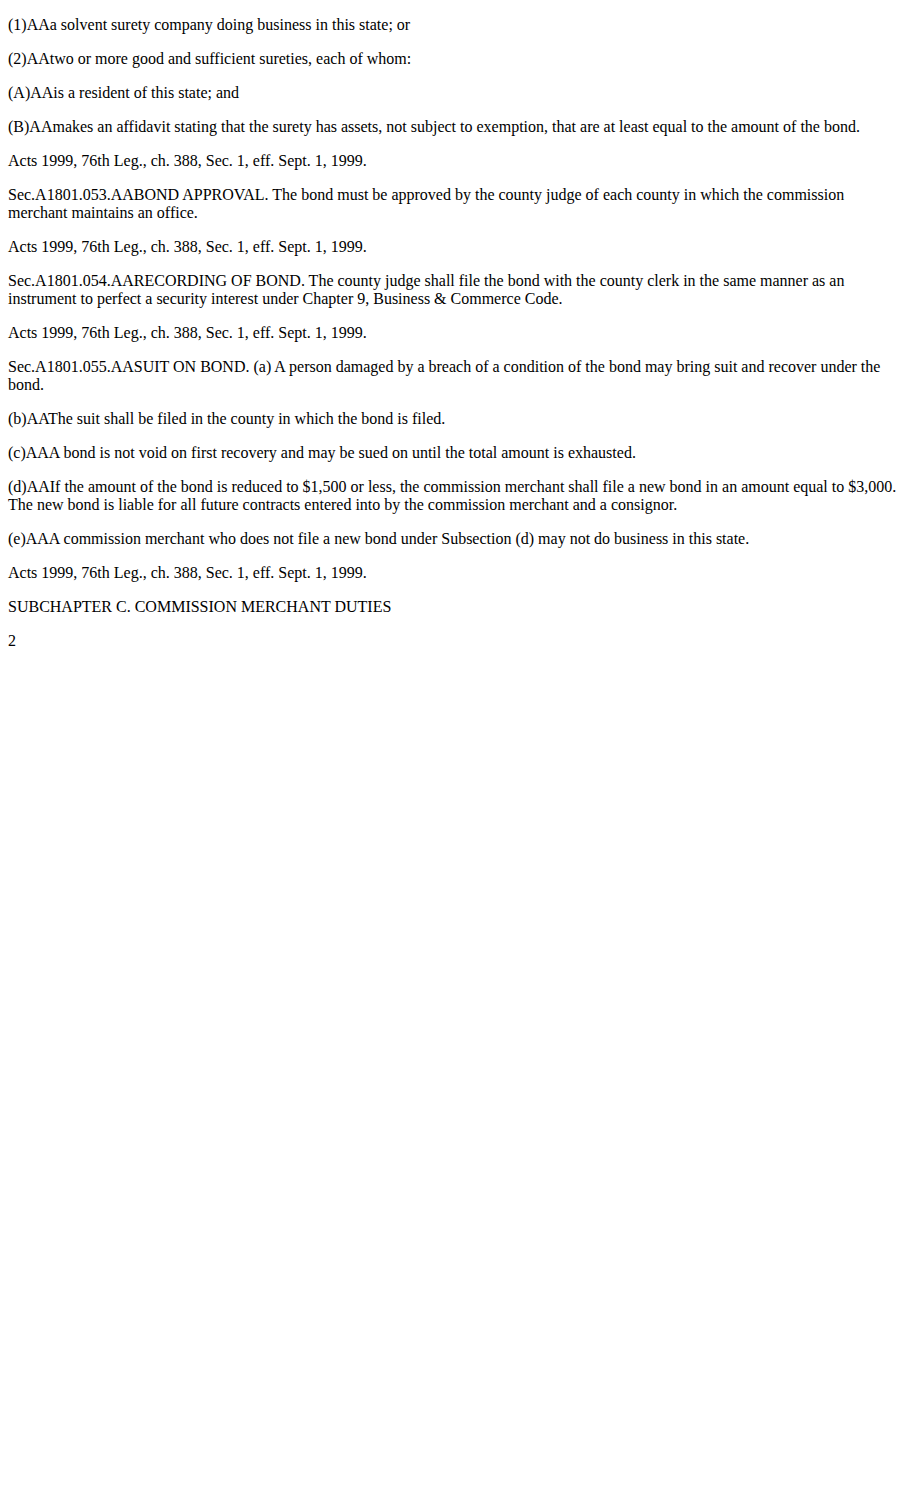(1)AAa solvent surety company doing business in this state; or
(2)AAtwo or more good and sufficient sureties, each of whom:
(A)AAis a resident of this state; and
(B)AAmakes an affidavit stating that the surety has assets, not subject to exemption, that are at least equal to the amount of the bond.
Acts 1999, 76th Leg., ch. 388, Sec. 1, eff. Sept. 1, 1999.
Sec.A1801.053.AABOND APPROVAL. The bond must be approved by the county judge of each county in which the commission merchant maintains an office.
Acts 1999, 76th Leg., ch. 388, Sec. 1, eff. Sept. 1, 1999.
Sec.A1801.054.AARECORDING OF BOND. The county judge shall file the bond with the county clerk in the same manner as an instrument to perfect a security interest under Chapter 9, Business & Commerce Code.
Acts 1999, 76th Leg., ch. 388, Sec. 1, eff. Sept. 1, 1999.
Sec.A1801.055.AASUIT ON BOND. (a) A person damaged by a breach of a condition of the bond may bring suit and recover under the bond.
(b)AAThe suit shall be filed in the county in which the bond is filed.
(c)AAA bond is not void on first recovery and may be sued on until the total amount is exhausted.
(d)AAIf the amount of the bond is reduced to $1,500 or less, the commission merchant shall file a new bond in an amount equal to $3,000. The new bond is liable for all future contracts entered into by the commission merchant and a consignor.
(e)AAA commission merchant who does not file a new bond under Subsection (d) may not do business in this state.
Acts 1999, 76th Leg., ch. 388, Sec. 1, eff. Sept. 1, 1999.
SUBCHAPTER C. COMMISSION MERCHANT DUTIES
2